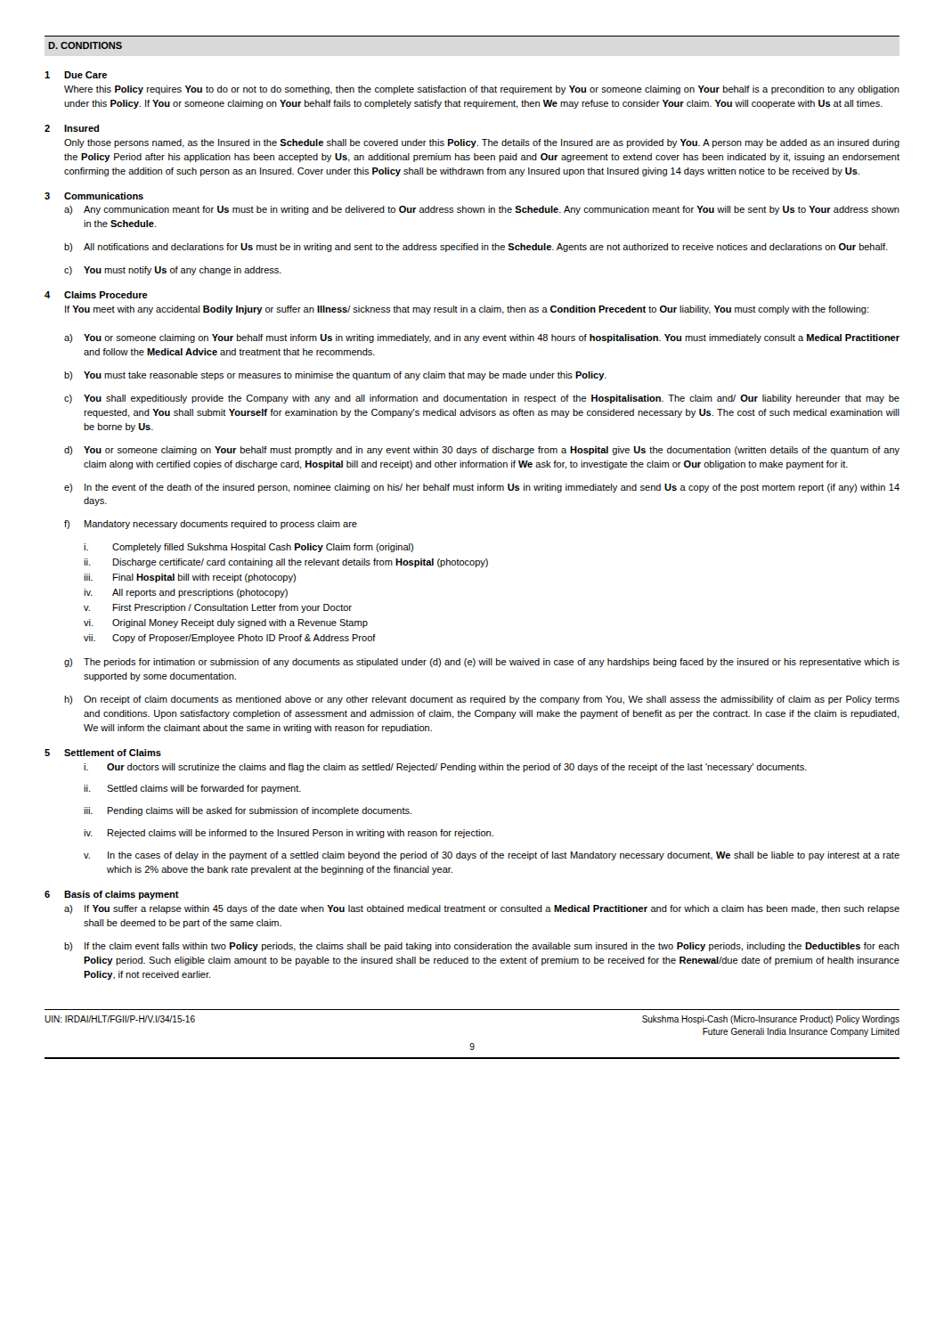D. CONDITIONS
1 Due Care
Where this Policy requires You to do or not to do something, then the complete satisfaction of that requirement by You or someone claiming on Your behalf is a precondition to any obligation under this Policy. If You or someone claiming on Your behalf fails to completely satisfy that requirement, then We may refuse to consider Your claim. You will cooperate with Us at all times.
2 Insured
Only those persons named, as the Insured in the Schedule shall be covered under this Policy. The details of the Insured are as provided by You. A person may be added as an insured during the Policy Period after his application has been accepted by Us, an additional premium has been paid and Our agreement to extend cover has been indicated by it, issuing an endorsement confirming the addition of such person as an Insured. Cover under this Policy shall be withdrawn from any Insured upon that Insured giving 14 days written notice to be received by Us.
3 Communications
a) Any communication meant for Us must be in writing and be delivered to Our address shown in the Schedule. Any communication meant for You will be sent by Us to Your address shown in the Schedule.
b) All notifications and declarations for Us must be in writing and sent to the address specified in the Schedule. Agents are not authorized to receive notices and declarations on Our behalf.
c) You must notify Us of any change in address.
4 Claims Procedure
If You meet with any accidental Bodily Injury or suffer an Illness/ sickness that may result in a claim, then as a Condition Precedent to Our liability, You must comply with the following:
a) You or someone claiming on Your behalf must inform Us in writing immediately, and in any event within 48 hours of hospitalisation. You must immediately consult a Medical Practitioner and follow the Medical Advice and treatment that he recommends.
b) You must take reasonable steps or measures to minimise the quantum of any claim that may be made under this Policy.
c) You shall expeditiously provide the Company with any and all information and documentation in respect of the Hospitalisation. The claim and/ Our liability hereunder that may be requested, and You shall submit Yourself for examination by the Company's medical advisors as often as may be considered necessary by Us. The cost of such medical examination will be borne by Us.
d) You or someone claiming on Your behalf must promptly and in any event within 30 days of discharge from a Hospital give Us the documentation (written details of the quantum of any claim along with certified copies of discharge card, Hospital bill and receipt) and other information if We ask for, to investigate the claim or Our obligation to make payment for it.
e) In the event of the death of the insured person, nominee claiming on his/ her behalf must inform Us in writing immediately and send Us a copy of the post mortem report (if any) within 14 days.
f) Mandatory necessary documents required to process claim are
| i. | Completely filled Sukshma Hospital Cash Policy Claim form (original) |
| ii. | Discharge certificate/ card containing all the relevant details from Hospital (photocopy) |
| iii. | Final Hospital bill with receipt (photocopy) |
| iv. | All reports and prescriptions (photocopy) |
| v. | First Prescription / Consultation Letter from your Doctor |
| vi. | Original Money Receipt duly signed with a Revenue Stamp |
| vii. | Copy of Proposer/Employee Photo ID Proof & Address Proof |
g) The periods for intimation or submission of any documents as stipulated under (d) and (e) will be waived in case of any hardships being faced by the insured or his representative which is supported by some documentation.
h) On receipt of claim documents as mentioned above or any other relevant document as required by the company from You, We shall assess the admissibility of claim as per Policy terms and conditions. Upon satisfactory completion of assessment and admission of claim, the Company will make the payment of benefit as per the contract. In case if the claim is repudiated, We will inform the claimant about the same in writing with reason for repudiation.
5 Settlement of Claims
i. Our doctors will scrutinize the claims and flag the claim as settled/ Rejected/ Pending within the period of 30 days of the receipt of the last 'necessary' documents.
ii. Settled claims will be forwarded for payment.
iii. Pending claims will be asked for submission of incomplete documents.
iv. Rejected claims will be informed to the Insured Person in writing with reason for rejection.
v. In the cases of delay in the payment of a settled claim beyond the period of 30 days of the receipt of last Mandatory necessary document, We shall be liable to pay interest at a rate which is 2% above the bank rate prevalent at the beginning of the financial year.
6 Basis of claims payment
a) If You suffer a relapse within 45 days of the date when You last obtained medical treatment or consulted a Medical Practitioner and for which a claim has been made, then such relapse shall be deemed to be part of the same claim.
b) If the claim event falls within two Policy periods, the claims shall be paid taking into consideration the available sum insured in the two Policy periods, including the Deductibles for each Policy period. Such eligible claim amount to be payable to the insured shall be reduced to the extent of premium to be received for the Renewal/due date of premium of health insurance Policy, if not received earlier.
UIN: IRDAI/HLT/FGII/P-H/V.I/34/15-16
Sukshma Hospi-Cash (Micro-Insurance Product) Policy Wordings
Future Generali India Insurance Company Limited
9